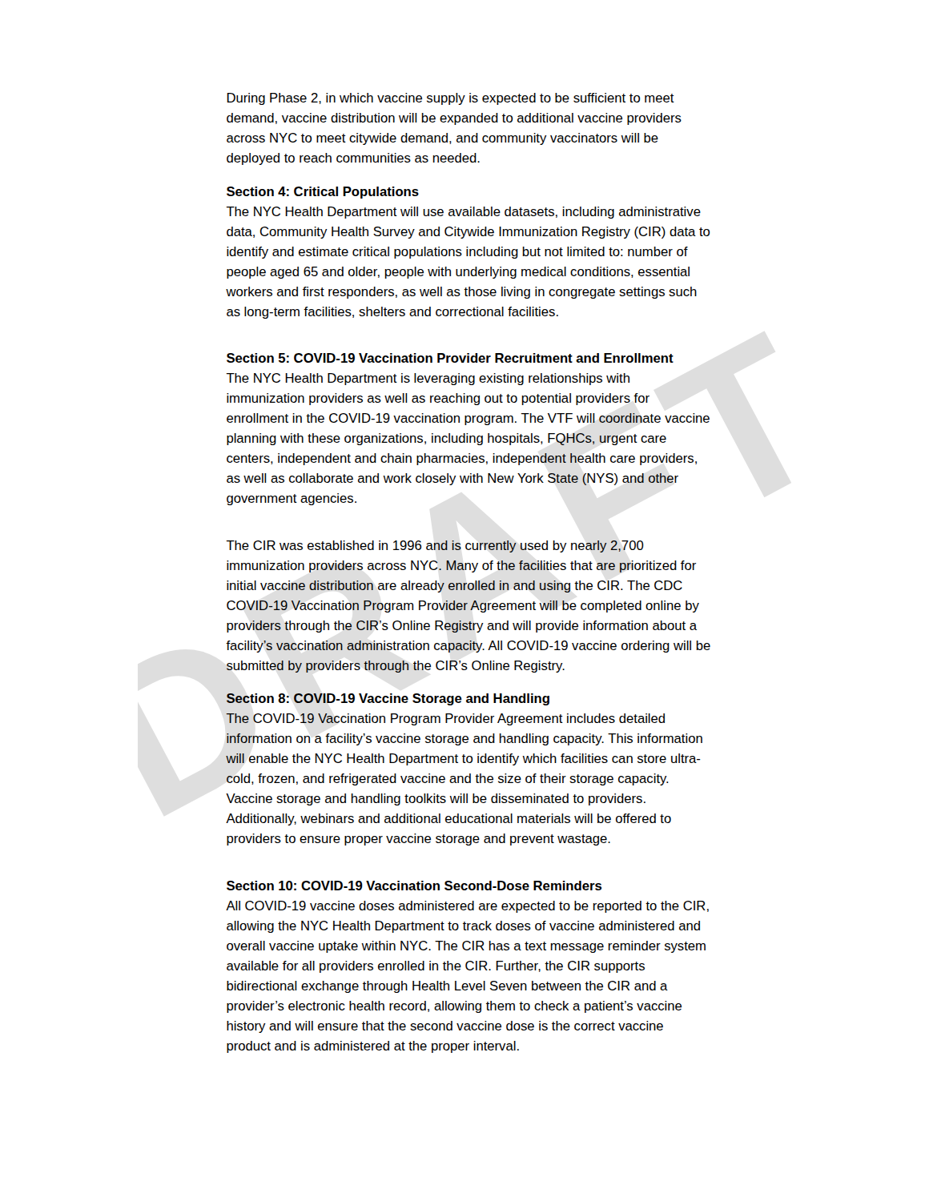DRAFT
During Phase 2, in which vaccine supply is expected to be sufficient to meet demand, vaccine distribution will be expanded to additional vaccine providers across NYC to meet citywide demand, and community vaccinators will be deployed to reach communities as needed.
Section 4: Critical Populations
The NYC Health Department will use available datasets, including administrative data, Community Health Survey and Citywide Immunization Registry (CIR) data to identify and estimate critical populations including but not limited to: number of people aged 65 and older, people with underlying medical conditions, essential workers and first responders, as well as those living in congregate settings such as long-term facilities, shelters and correctional facilities.
Section 5: COVID-19 Vaccination Provider Recruitment and Enrollment
The NYC Health Department is leveraging existing relationships with immunization providers as well as reaching out to potential providers for enrollment in the COVID-19 vaccination program. The VTF will coordinate vaccine planning with these organizations, including hospitals, FQHCs, urgent care centers, independent and chain pharmacies, independent health care providers, as well as collaborate and work closely with New York State (NYS) and other government agencies.
The CIR was established in 1996 and is currently used by nearly 2,700 immunization providers across NYC. Many of the facilities that are prioritized for initial vaccine distribution are already enrolled in and using the CIR. The CDC COVID-19 Vaccination Program Provider Agreement will be completed online by providers through the CIR’s Online Registry and will provide information about a facility’s vaccination administration capacity. All COVID-19 vaccine ordering will be submitted by providers through the CIR’s Online Registry.
Section 8: COVID-19 Vaccine Storage and Handling
The COVID-19 Vaccination Program Provider Agreement includes detailed information on a facility’s vaccine storage and handling capacity. This information will enable the NYC Health Department to identify which facilities can store ultra-cold, frozen, and refrigerated vaccine and the size of their storage capacity. Vaccine storage and handling toolkits will be disseminated to providers. Additionally, webinars and additional educational materials will be offered to providers to ensure proper vaccine storage and prevent wastage.
Section 10: COVID-19 Vaccination Second-Dose Reminders
All COVID-19 vaccine doses administered are expected to be reported to the CIR, allowing the NYC Health Department to track doses of vaccine administered and overall vaccine uptake within NYC. The CIR has a text message reminder system available for all providers enrolled in the CIR. Further, the CIR supports bidirectional exchange through Health Level Seven between the CIR and a provider’s electronic health record, allowing them to check a patient’s vaccine history and will ensure that the second vaccine dose is the correct vaccine product and is administered at the proper interval.